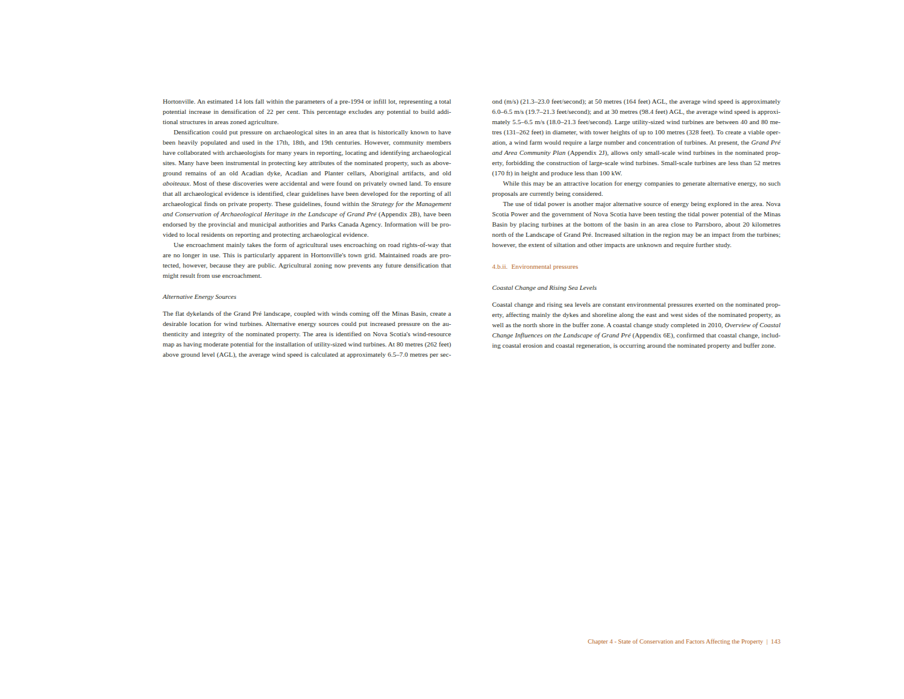Hortonville. An estimated 14 lots fall within the parameters of a pre-1994 or infill lot, representing a total potential increase in densification of 22 per cent. This percentage excludes any potential to build additional structures in areas zoned agriculture.
Densification could put pressure on archaeological sites in an area that is historically known to have been heavily populated and used in the 17th, 18th, and 19th centuries. However, community members have collaborated with archaeologists for many years in reporting, locating and identifying archaeological sites. Many have been instrumental in protecting key attributes of the nominated property, such as above-ground remains of an old Acadian dyke, Acadian and Planter cellars, Aboriginal artifacts, and old aboiteaux. Most of these discoveries were accidental and were found on privately owned land. To ensure that all archaeological evidence is identified, clear guidelines have been developed for the reporting of all archaeological finds on private property. These guidelines, found within the Strategy for the Management and Conservation of Archaeological Heritage in the Landscape of Grand Pré (Appendix 2B), have been endorsed by the provincial and municipal authorities and Parks Canada Agency. Information will be provided to local residents on reporting and protecting archaeological evidence.
Use encroachment mainly takes the form of agricultural uses encroaching on road rights-of-way that are no longer in use. This is particularly apparent in Hortonville's town grid. Maintained roads are protected, however, because they are public. Agricultural zoning now prevents any future densification that might result from use encroachment.
Alternative Energy Sources
The flat dykelands of the Grand Pré landscape, coupled with winds coming off the Minas Basin, create a desirable location for wind turbines. Alternative energy sources could put increased pressure on the authenticity and integrity of the nominated property. The area is identified on Nova Scotia's wind-resource map as having moderate potential for the installation of utility-sized wind turbines. At 80 metres (262 feet) above ground level (AGL), the average wind speed is calculated at approximately 6.5–7.0 metres per second (m/s) (21.3–23.0 feet/second); at 50 metres (164 feet) AGL, the average wind speed is approximately 6.0–6.5 m/s (19.7–21.3 feet/second); and at 30 metres (98.4 feet) AGL, the average wind speed is approximately 5.5–6.5 m/s (18.0–21.3 feet/second). Large utility-sized wind turbines are between 40 and 80 metres (131–262 feet) in diameter, with tower heights of up to 100 metres (328 feet). To create a viable operation, a wind farm would require a large number and concentration of turbines. At present, the Grand Pré and Area Community Plan (Appendix 2J), allows only small-scale wind turbines in the nominated property, forbidding the construction of large-scale wind turbines. Small-scale turbines are less than 52 metres (170 ft) in height and produce less than 100 kW.
While this may be an attractive location for energy companies to generate alternative energy, no such proposals are currently being considered.
The use of tidal power is another major alternative source of energy being explored in the area. Nova Scotia Power and the government of Nova Scotia have been testing the tidal power potential of the Minas Basin by placing turbines at the bottom of the basin in an area close to Parrsboro, about 20 kilometres north of the Landscape of Grand Pré. Increased siltation in the region may be an impact from the turbines; however, the extent of siltation and other impacts are unknown and require further study.
4.b.ii. Environmental pressures
Coastal Change and Rising Sea Levels
Coastal change and rising sea levels are constant environmental pressures exerted on the nominated property, affecting mainly the dykes and shoreline along the east and west sides of the nominated property, as well as the north shore in the buffer zone. A coastal change study completed in 2010, Overview of Coastal Change Influences on the Landscape of Grand Pré (Appendix 6E), confirmed that coastal change, including coastal erosion and coastal regeneration, is occurring around the nominated property and buffer zone.
Chapter 4 - State of Conservation and Factors Affecting the Property|143